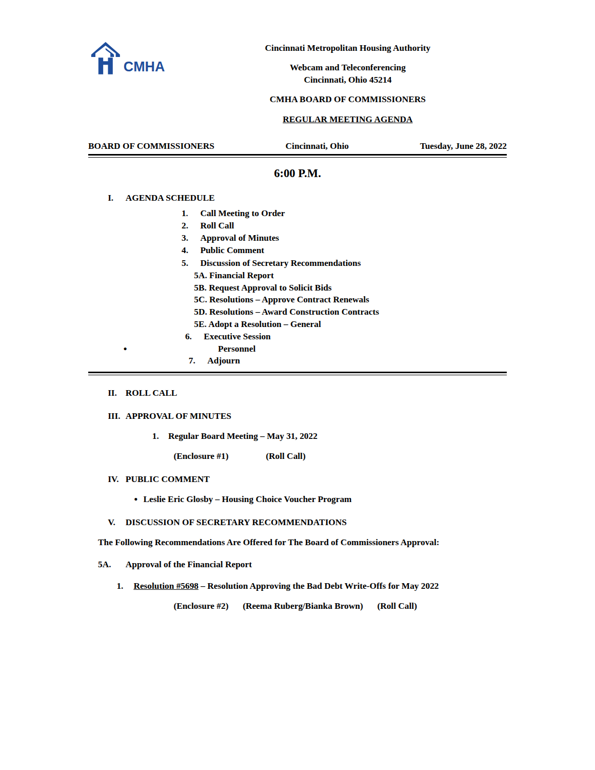CMHA
Cincinnati Metropolitan Housing Authority
Webcam and Teleconferencing Cincinnati, Ohio 45214
CMHA BOARD OF COMMISSIONERS
REGULAR MEETING AGENDA
BOARD OF COMMISSIONERS
Cincinnati, Ohio
Tuesday, June 28, 2022
6:00 P.M.
I.
AGENDA SCHEDULE
1. Call Meeting to Order
2. Roll Call
3. Approval of Minutes
4. Public Comment
5. Discussion of Secretary Recommendations
5A. Financial Report
5B. Request Approval to Solicit Bids
5C. Resolutions – Approve Contract Renewals
5D. Resolutions – Award Construction Contracts
5E. Adopt a Resolution – General
6. Executive Session
Personnel
7. Adjourn
II.
ROLL CALL
III.
APPROVAL OF MINUTES
1. Regular Board Meeting – May 31, 2022
(Enclosure #1) (Roll Call)
IV.
PUBLIC COMMENT
Leslie Eric Glosby – Housing Choice Voucher Program
V.
DISCUSSION OF SECRETARY RECOMMENDATIONS
The Following Recommendations Are Offered for The Board of Commissioners Approval:
5A.
Approval of the Financial Report
1.
Resolution #5698 – Resolution Approving the Bad Debt Write-Offs for May 2022
(Enclosure #2) (Reema Ruberg/Bianka Brown) (Roll Call)